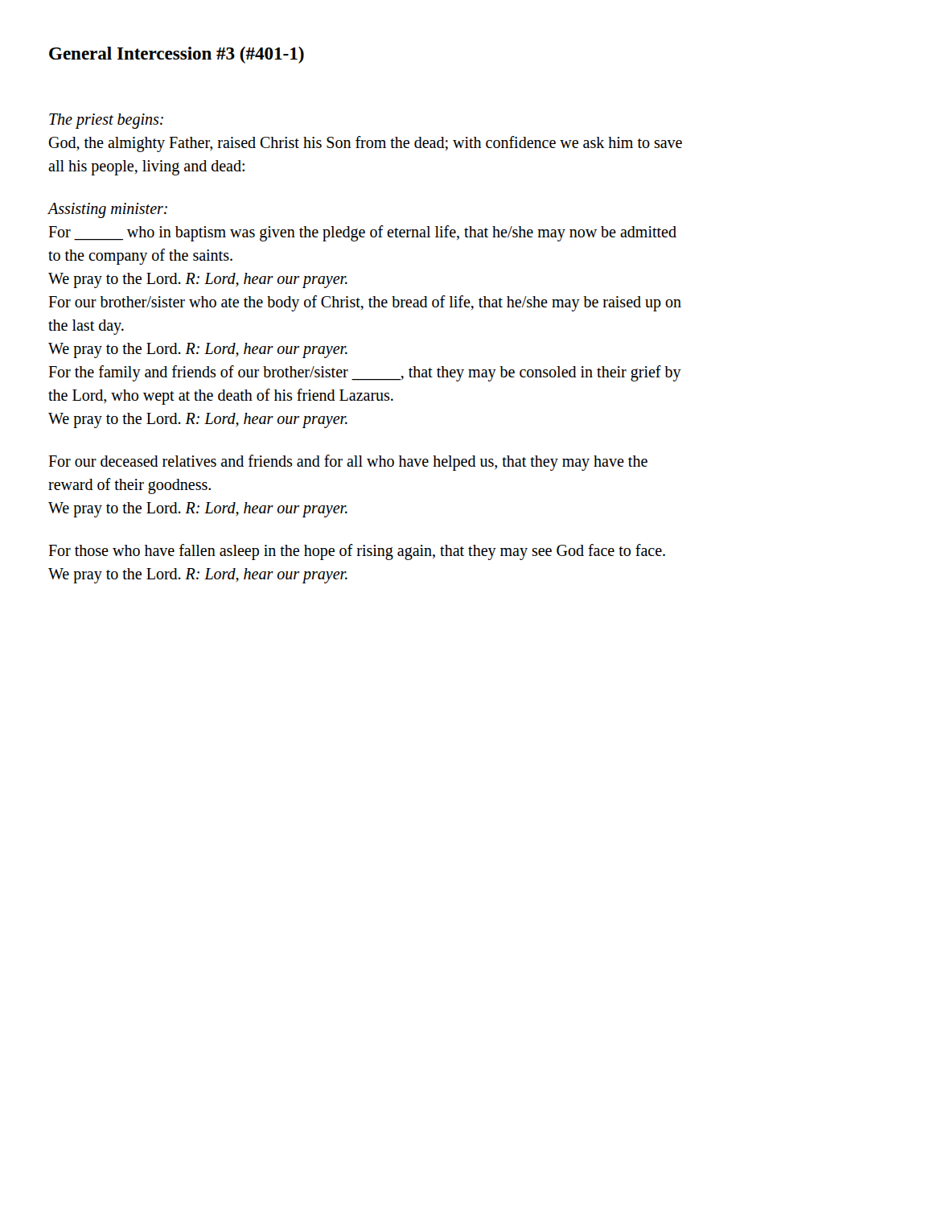General Intercession #3 (#401-1)
The priest begins:
God, the almighty Father, raised Christ his Son from the dead; with confidence we ask him to save all his people, living and dead:
Assisting minister:
For ______ who in baptism was given the pledge of eternal life, that he/she may now be admitted to the company of the saints.
We pray to the Lord. R: Lord, hear our prayer.
For our brother/sister who ate the body of Christ, the bread of life, that he/she may be raised up on the last day.
We pray to the Lord. R: Lord, hear our prayer.
For the family and friends of our brother/sister ______, that they may be consoled in their grief by the Lord, who wept at the death of his friend Lazarus.
We pray to the Lord. R: Lord, hear our prayer.
For our deceased relatives and friends and for all who have helped us, that they may have the reward of their goodness.
We pray to the Lord. R: Lord, hear our prayer.
For those who have fallen asleep in the hope of rising again, that they may see God face to face.
We pray to the Lord. R: Lord, hear our prayer.